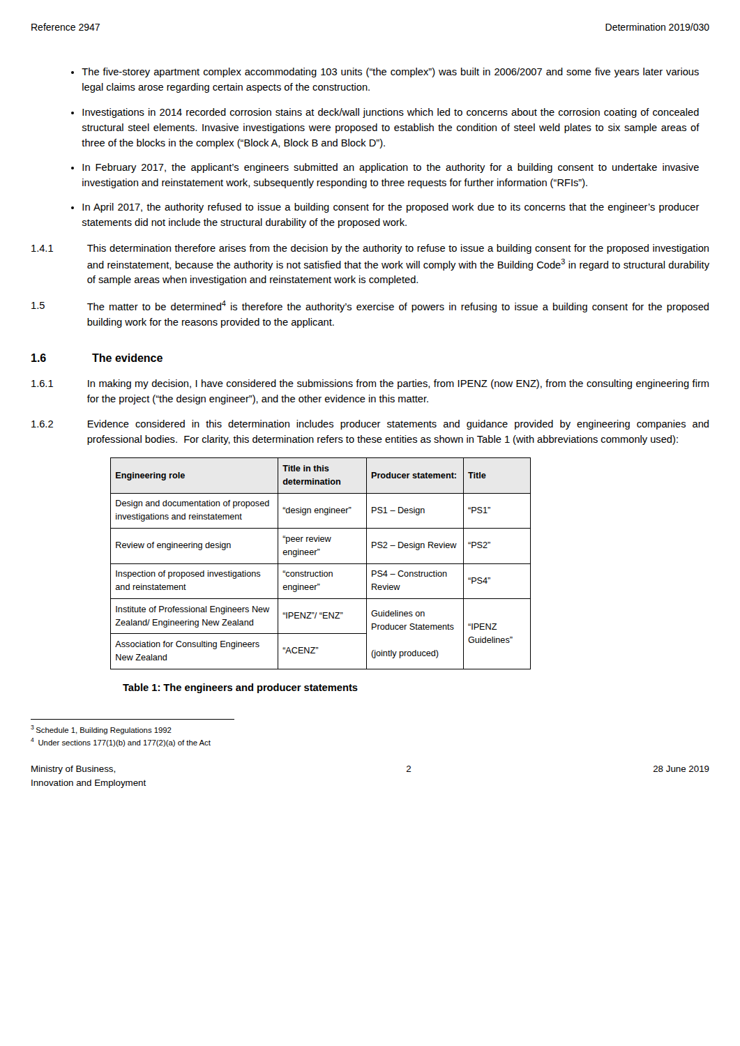Reference 2947 Determination 2019/030
The five-storey apartment complex accommodating 103 units (“the complex”) was built in 2006/2007 and some five years later various legal claims arose regarding certain aspects of the construction.
Investigations in 2014 recorded corrosion stains at deck/wall junctions which led to concerns about the corrosion coating of concealed structural steel elements. Invasive investigations were proposed to establish the condition of steel weld plates to six sample areas of three of the blocks in the complex (“Block A, Block B and Block D”).
In February 2017, the applicant’s engineers submitted an application to the authority for a building consent to undertake invasive investigation and reinstatement work, subsequently responding to three requests for further information (“RFIs”).
In April 2017, the authority refused to issue a building consent for the proposed work due to its concerns that the engineer’s producer statements did not include the structural durability of the proposed work.
1.4.1
This determination therefore arises from the decision by the authority to refuse to issue a building consent for the proposed investigation and reinstatement, because the authority is not satisfied that the work will comply with the Building Code3 in regard to structural durability of sample areas when investigation and reinstatement work is completed.
1.5
The matter to be determined4 is therefore the authority’s exercise of powers in refusing to issue a building consent for the proposed building work for the reasons provided to the applicant.
1.6 The evidence
1.6.1
In making my decision, I have considered the submissions from the parties, from IPENZ (now ENZ), from the consulting engineering firm for the project (“the design engineer”), and the other evidence in this matter.
1.6.2
Evidence considered in this determination includes producer statements and guidance provided by engineering companies and professional bodies. For clarity, this determination refers to these entities as shown in Table 1 (with abbreviations commonly used):
| Engineering role | Title in this determination | Producer statement: | Title |
| --- | --- | --- | --- |
| Design and documentation of proposed investigations and reinstatement | “design engineer” | PS1 – Design | “PS1” |
| Review of engineering design | “peer review engineer” | PS2 – Design Review | “PS2” |
| Inspection of proposed investigations and reinstatement | “construction engineer” | PS4 – Construction Review | “PS4” |
| Institute of Professional Engineers New Zealand/ Engineering New Zealand | “IPENZ”/ “ENZ” | Guidelines on Producer Statements (jointly produced) | “IPENZ Guidelines” |
| Association for Consulting Engineers New Zealand | “ACENZ” |
Table 1: The engineers and producer statements
3Schedule 1, Building Regulations 1992
4 Under sections 177(1)(b) and 177(2)(a) of the Act
Ministry of Business,
Innovation and Employment
2
28 June 2019